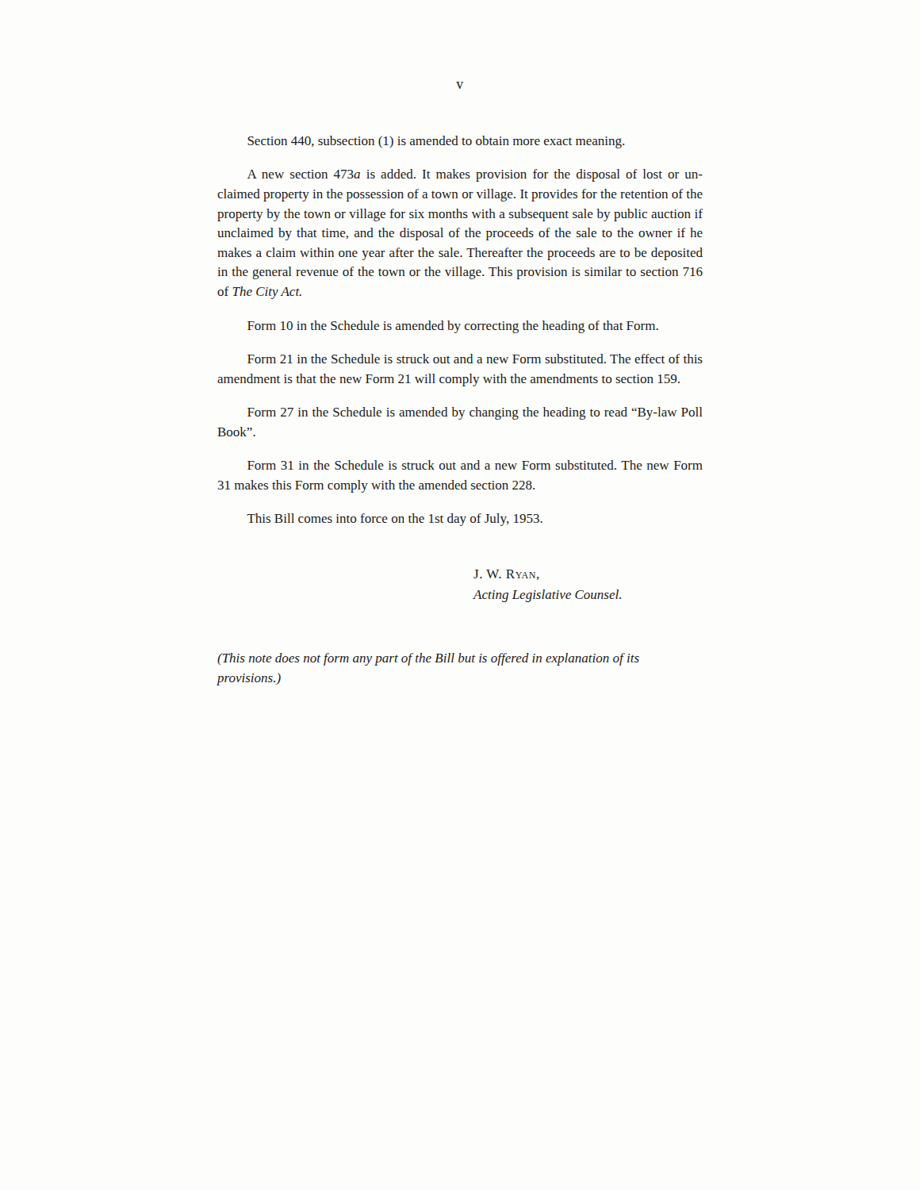v
Section 440, subsection (1) is amended to obtain more exact meaning.
A new section 473a is added. It makes provision for the disposal of lost or unclaimed property in the possession of a town or village. It provides for the retention of the property by the town or village for six months with a subsequent sale by public auction if unclaimed by that time, and the disposal of the proceeds of the sale to the owner if he makes a claim within one year after the sale. Thereafter the proceeds are to be deposited in the general revenue of the town or the village. This provision is similar to section 716 of The City Act.
Form 10 in the Schedule is amended by correcting the heading of that Form.
Form 21 in the Schedule is struck out and a new Form substituted. The effect of this amendment is that the new Form 21 will comply with the amendments to section 159.
Form 27 in the Schedule is amended by changing the heading to read “By-law Poll Book”.
Form 31 in the Schedule is struck out and a new Form substituted. The new Form 31 makes this Form comply with the amended section 228.
This Bill comes into force on the 1st day of July, 1953.
J. W. Ryan, Acting Legislative Counsel.
(This note does not form any part of the Bill but is offered in explanation of its provisions.)